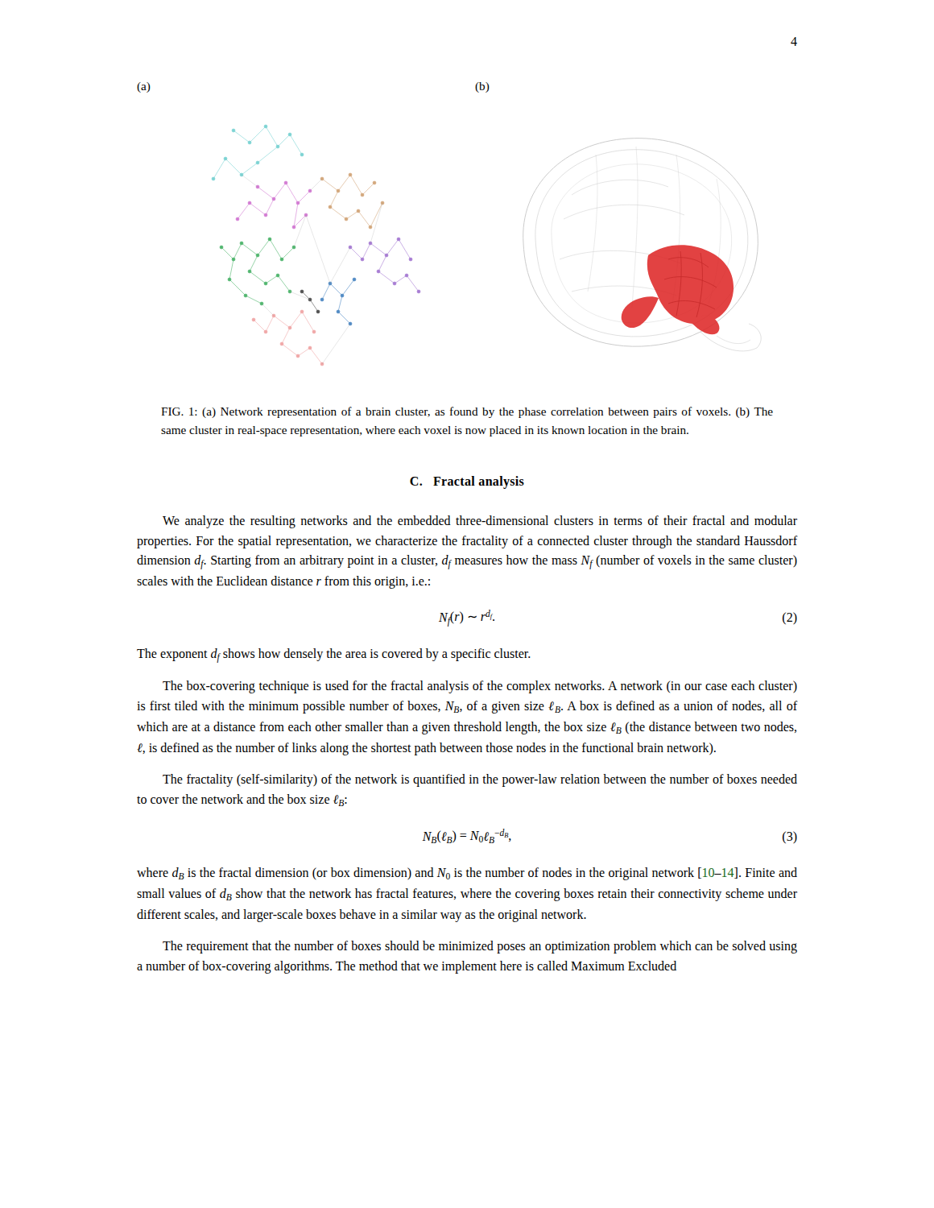4
(a)
(b)
FIG. 1: (a) Network representation of a brain cluster, as found by the phase correlation between pairs of voxels. (b) The same cluster in real-space representation, where each voxel is now placed in its known location in the brain.
C. Fractal analysis
We analyze the resulting networks and the embedded three-dimensional clusters in terms of their fractal and modular properties. For the spatial representation, we characterize the fractality of a connected cluster through the standard Haussdorf dimension df. Starting from an arbitrary point in a cluster, df measures how the mass Nf (number of voxels in the same cluster) scales with the Euclidean distance r from this origin, i.e.:
Nf(r) ∼ rdf. (2)
The exponent df shows how densely the area is covered by a specific cluster.
The box-covering technique is used for the fractal analysis of the complex networks. A network (in our case each cluster) is first tiled with the minimum possible number of boxes, NB, of a given size ℓB. A box is defined as a union of nodes, all of which are at a distance from each other smaller than a given threshold length, the box size ℓB (the distance between two nodes, ℓ, is defined as the number of links along the shortest path between those nodes in the functional brain network).
The fractality (self-similarity) of the network is quantified in the power-law relation between the number of boxes needed to cover the network and the box size ℓB:
NB(ℓB) = N0ℓB−dB, (3)
where dB is the fractal dimension (or box dimension) and N0 is the number of nodes in the original network [10–14]. Finite and small values of dB show that the network has fractal features, where the covering boxes retain their connectivity scheme under different scales, and larger-scale boxes behave in a similar way as the original network.
The requirement that the number of boxes should be minimized poses an optimization problem which can be solved using a number of box-covering algorithms. The method that we implement here is called Maximum Excluded